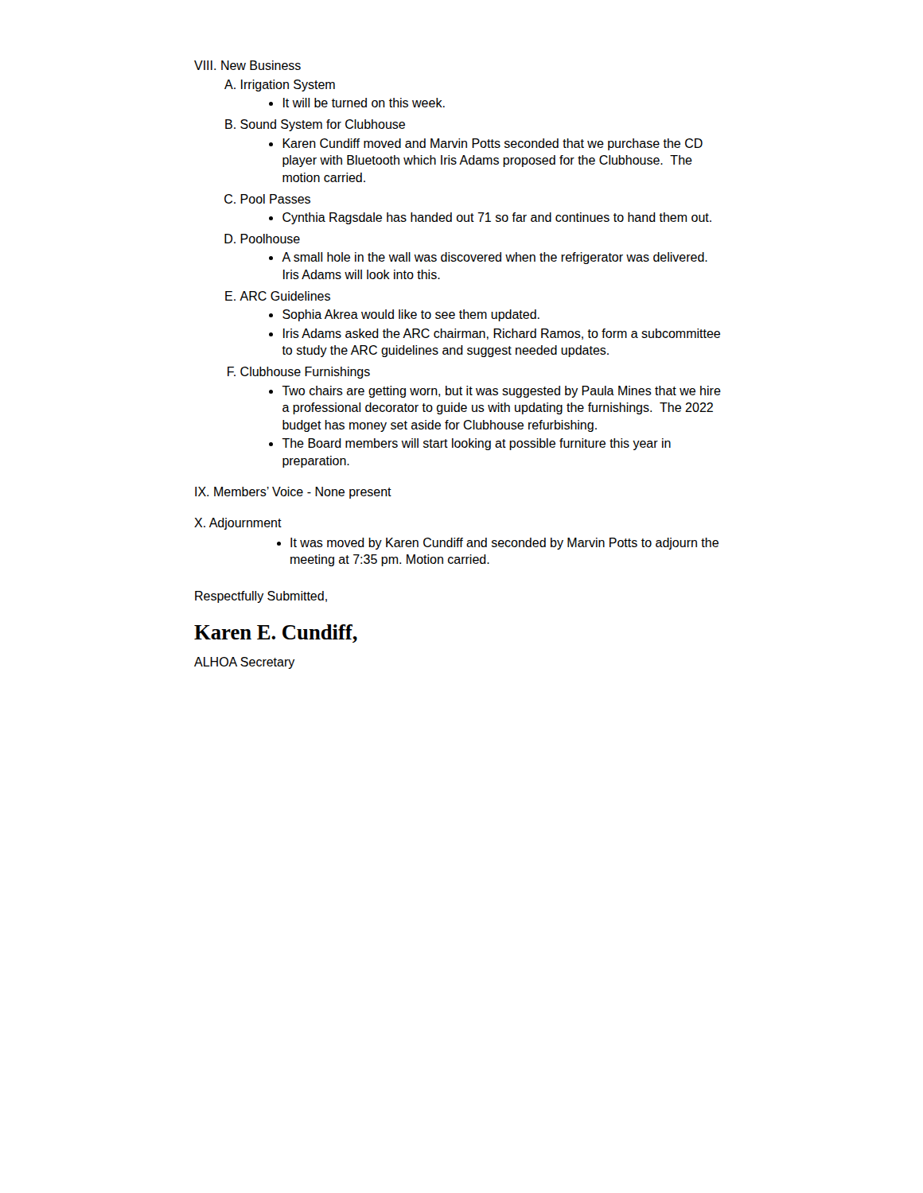VIII. New Business
Irrigation System
It will be turned on this week.
Sound System for Clubhouse
Karen Cundiff moved and Marvin Potts seconded that we purchase the CD player with Bluetooth which Iris Adams proposed for the Clubhouse. The motion carried.
Pool Passes
Cynthia Ragsdale has handed out 71 so far and continues to hand them out.
Poolhouse
A small hole in the wall was discovered when the refrigerator was delivered. Iris Adams will look into this.
ARC Guidelines
Sophia Akrea would like to see them updated.
Iris Adams asked the ARC chairman, Richard Ramos, to form a subcommittee to study the ARC guidelines and suggest needed updates.
Clubhouse Furnishings
Two chairs are getting worn, but it was suggested by Paula Mines that we hire a professional decorator to guide us with updating the furnishings. The 2022 budget has money set aside for Clubhouse refurbishing.
The Board members will start looking at possible furniture this year in preparation.
IX. Members’ Voice - None present
X. Adjournment
It was moved by Karen Cundiff and seconded by Marvin Potts to adjourn the meeting at 7:35 pm. Motion carried.
Respectfully Submitted,
Karen E. Cundiff,
ALHOA Secretary